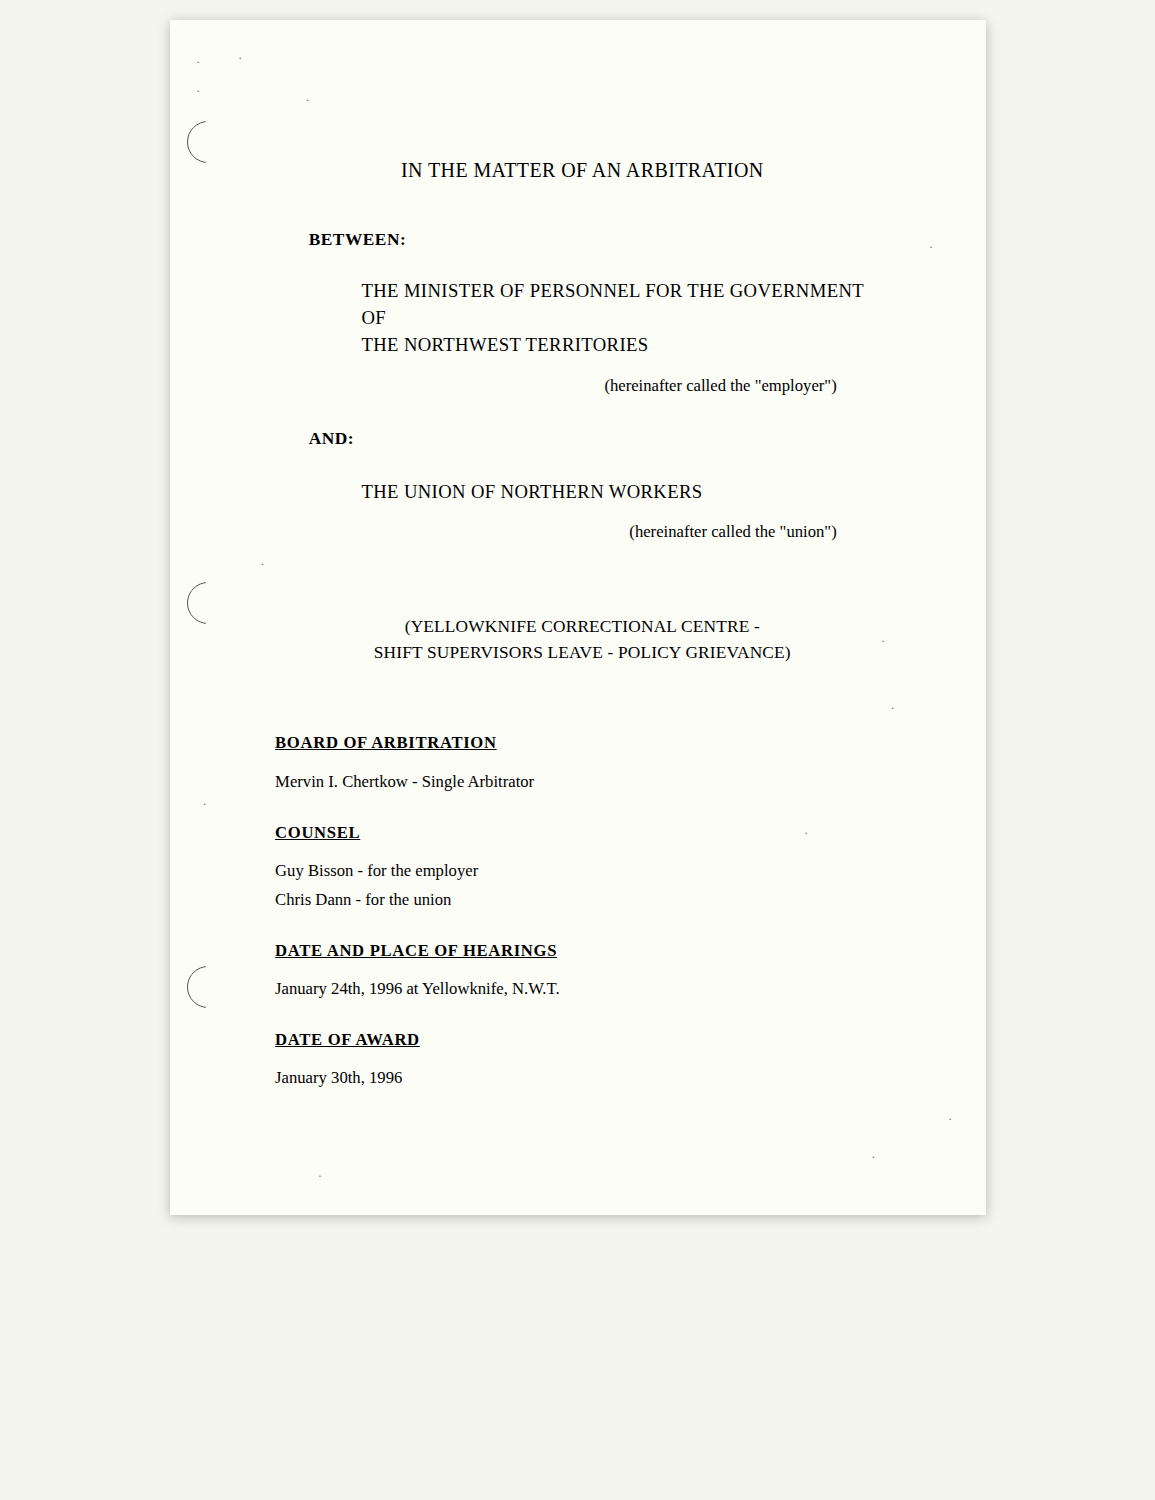. . . . . . . . . . . . .
IN THE MATTER OF AN ARBITRATION
BETWEEN:
THE MINISTER OF PERSONNEL FOR THE GOVERNMENT OF
THE NORTHWEST TERRITORIES
(hereinafter called the "employer")
AND:
THE UNION OF NORTHERN WORKERS
(hereinafter called the "union")
(YELLOWKNIFE CORRECTIONAL CENTRE -
SHIFT SUPERVISORS LEAVE - POLICY GRIEVANCE)
BOARD OF ARBITRATION
Mervin I. Chertkow - Single Arbitrator
COUNSEL
Guy Bisson - for the employer
Chris Dann - for the union
DATE AND PLACE OF HEARINGS
January 24th, 1996 at Yellowknife, N.W.T.
DATE OF AWARD
January 30th, 1996